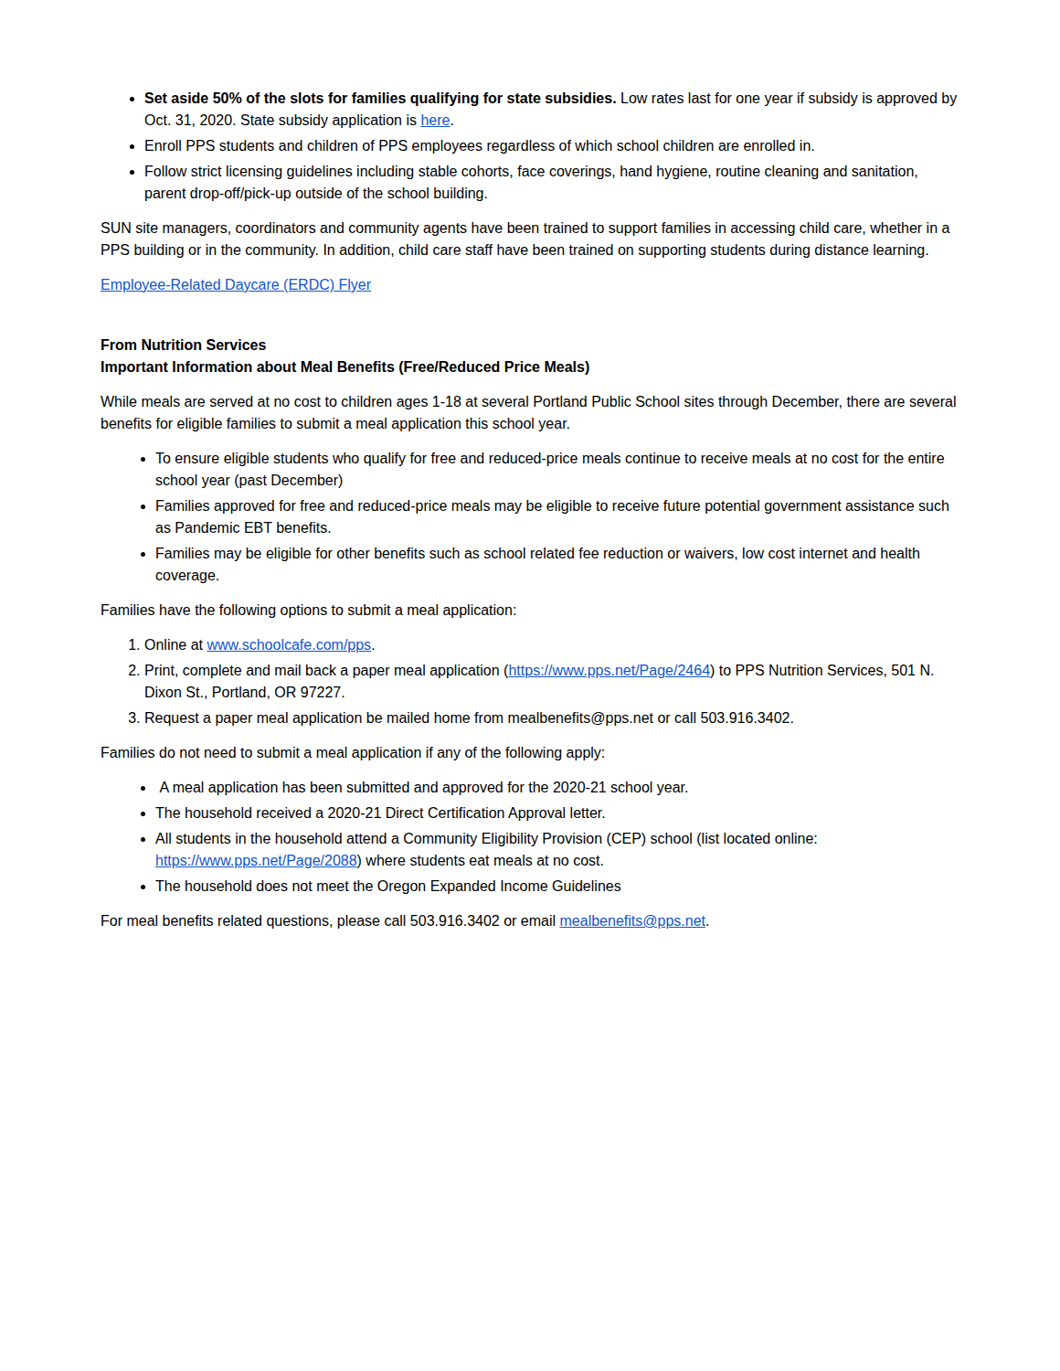Set aside 50% of the slots for families qualifying for state subsidies. Low rates last for one year if subsidy is approved by Oct. 31, 2020. State subsidy application is here.
Enroll PPS students and children of PPS employees regardless of which school children are enrolled in.
Follow strict licensing guidelines including stable cohorts, face coverings, hand hygiene, routine cleaning and sanitation, parent drop-off/pick-up outside of the school building.
SUN site managers, coordinators and community agents have been trained to support families in accessing child care, whether in a PPS building or in the community. In addition, child care staff have been trained on supporting students during distance learning.
Employee-Related Daycare (ERDC) Flyer
From Nutrition Services
Important Information about Meal Benefits (Free/Reduced Price Meals)
While meals are served at no cost to children ages 1-18 at several Portland Public School sites through December, there are several benefits for eligible families to submit a meal application this school year.
To ensure eligible students who qualify for free and reduced-price meals continue to receive meals at no cost for the entire school year (past December)
Families approved for free and reduced-price meals may be eligible to receive future potential government assistance such as Pandemic EBT benefits.
Families may be eligible for other benefits such as school related fee reduction or waivers, low cost internet and health coverage.
Families have the following options to submit a meal application:
Online at www.schoolcafe.com/pps.
Print, complete and mail back a paper meal application (https://www.pps.net/Page/2464) to PPS Nutrition Services, 501 N. Dixon St., Portland, OR 97227.
Request a paper meal application be mailed home from mealbenefits@pps.net or call 503.916.3402.
Families do not need to submit a meal application if any of the following apply:
A meal application has been submitted and approved for the 2020-21 school year.
The household received a 2020-21 Direct Certification Approval letter.
All students in the household attend a Community Eligibility Provision (CEP) school (list located online: https://www.pps.net/Page/2088) where students eat meals at no cost.
The household does not meet the Oregon Expanded Income Guidelines
For meal benefits related questions, please call 503.916.3402 or email mealbenefits@pps.net.